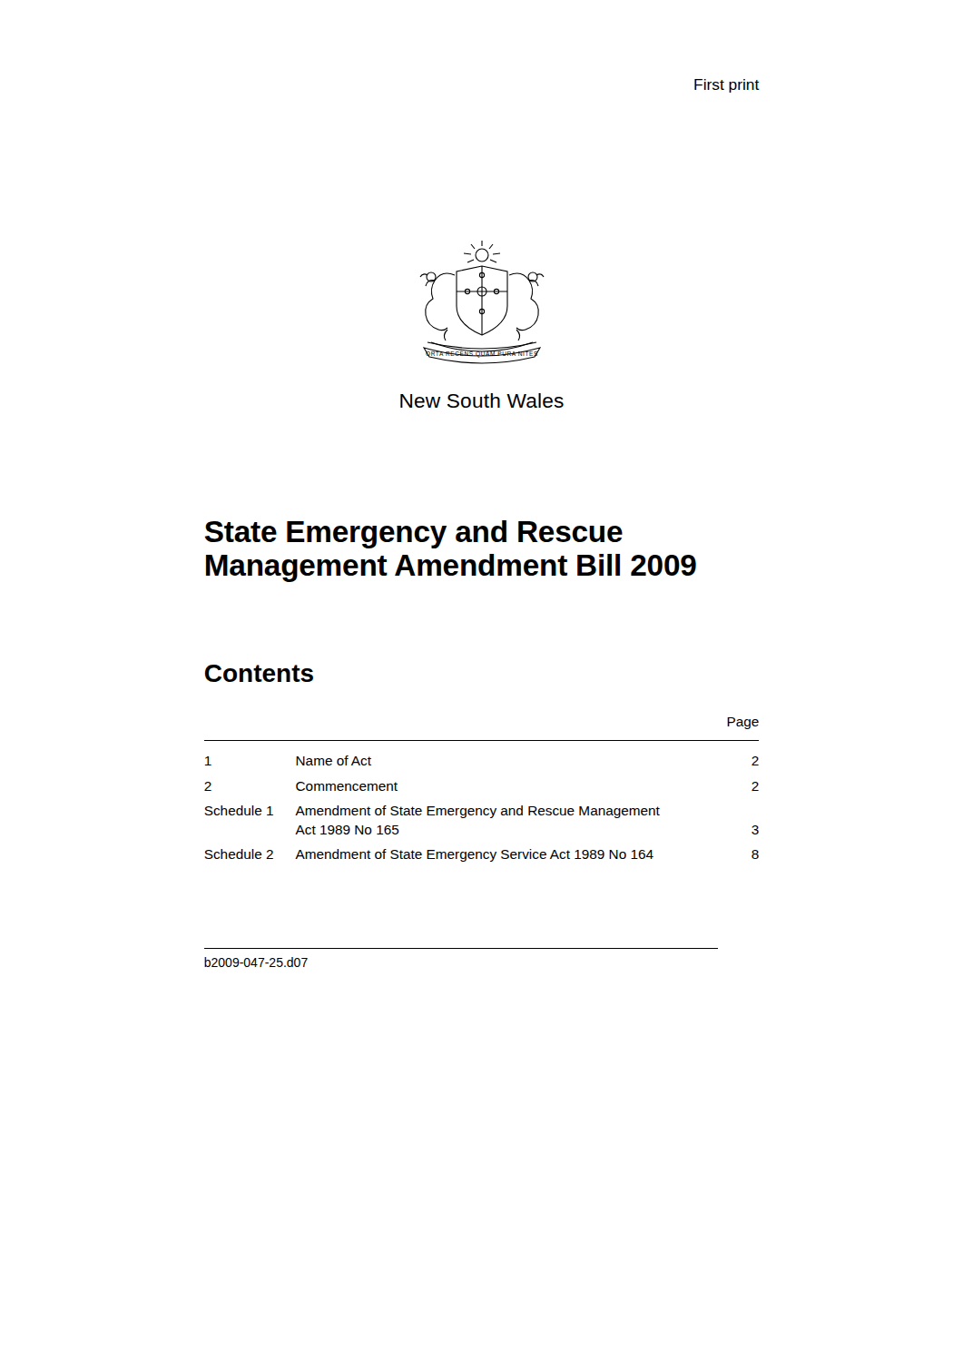First print
ORTA RECENS QUAM PURA NITES
New South Wales
State Emergency and Rescue
Management Amendment Bill 2009
Contents
| | | Page |
| 1 | Name of Act | 2 |
| 2 | Commencement | 2 |
| Schedule 1 | Amendment of State Emergency and Rescue Management Act 1989 No 165 | 3 |
| Schedule 2 | Amendment of State Emergency Service Act 1989 No 164 | 8 |
b2009-047-25.d07